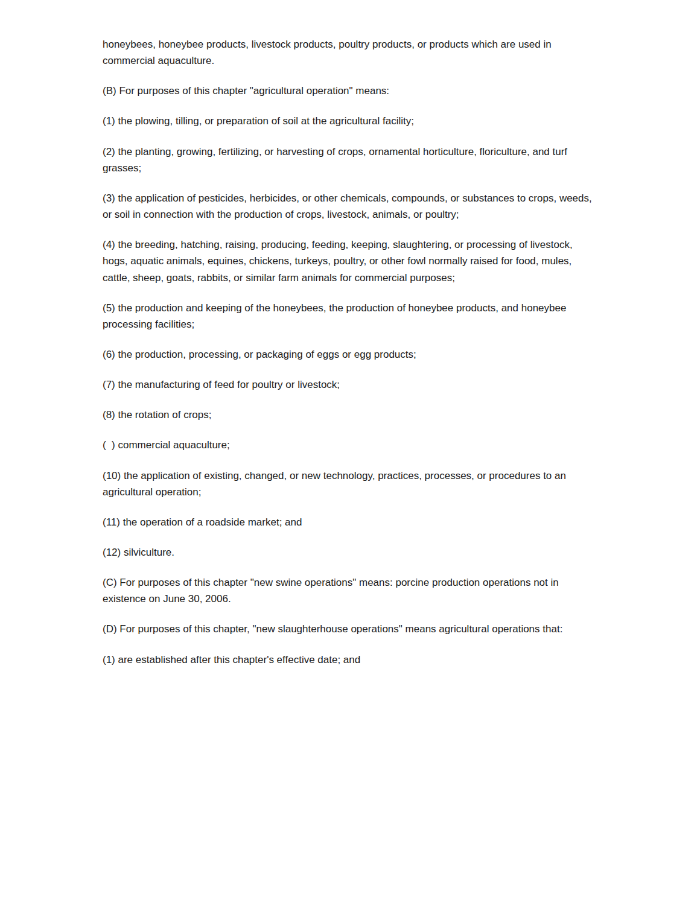honeybees, honeybee products, livestock products, poultry products, or products which are used in commercial aquaculture.
(B) For purposes of this chapter "agricultural operation" means:
(1) the plowing, tilling, or preparation of soil at the agricultural facility;
(2) the planting, growing, fertilizing, or harvesting of crops, ornamental horticulture, floriculture, and turf grasses;
(3) the application of pesticides, herbicides, or other chemicals, compounds, or substances to crops, weeds, or soil in connection with the production of crops, livestock, animals, or poultry;
(4) the breeding, hatching, raising, producing, feeding, keeping, slaughtering, or processing of livestock, hogs, aquatic animals, equines, chickens, turkeys, poultry, or other fowl normally raised for food, mules, cattle, sheep, goats, rabbits, or similar farm animals for commercial purposes;
(5) the production and keeping of the honeybees, the production of honeybee products, and honeybee processing facilities;
(6) the production, processing, or packaging of eggs or egg products;
(7) the manufacturing of feed for poultry or livestock;
(8) the rotation of crops;
( ) commercial aquaculture;
(10) the application of existing, changed, or new technology, practices, processes, or procedures to an agricultural operation;
(11) the operation of a roadside market; and
(12) silviculture.
(C) For purposes of this chapter "new swine operations" means: porcine production operations not in existence on June 30, 2006.
(D) For purposes of this chapter, "new slaughterhouse operations" means agricultural operations that:
(1) are established after this chapter's effective date; and